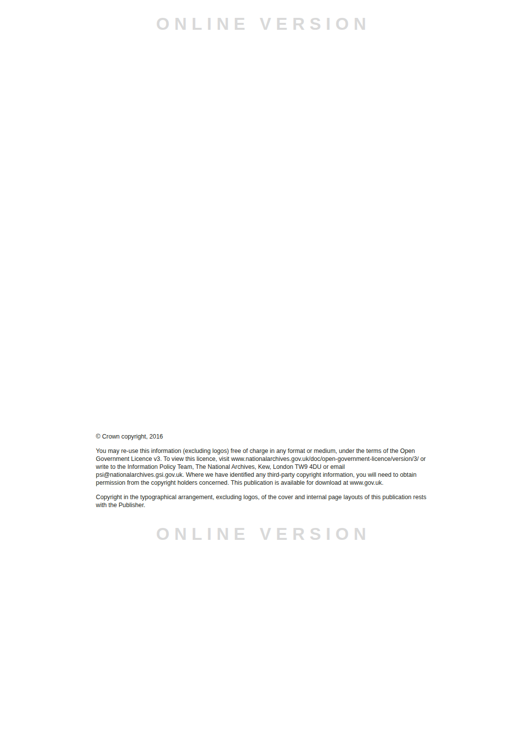ONLINE VERSION
© Crown copyright, 2016
You may re-use this information (excluding logos) free of charge in any format or medium, under the terms of the Open Government Licence v3. To view this licence, visit www.nationalarchives.gov.uk/doc/open-government-licence/version/3/ or write to the Information Policy Team, The National Archives, Kew, London TW9 4DU or email psi@nationalarchives.gsi.gov.uk. Where we have identified any third-party copyright information, you will need to obtain permission from the copyright holders concerned. This publication is available for download at www.gov.uk.
Copyright in the typographical arrangement, excluding logos, of the cover and internal page layouts of this publication rests with the Publisher.
ONLINE VERSION